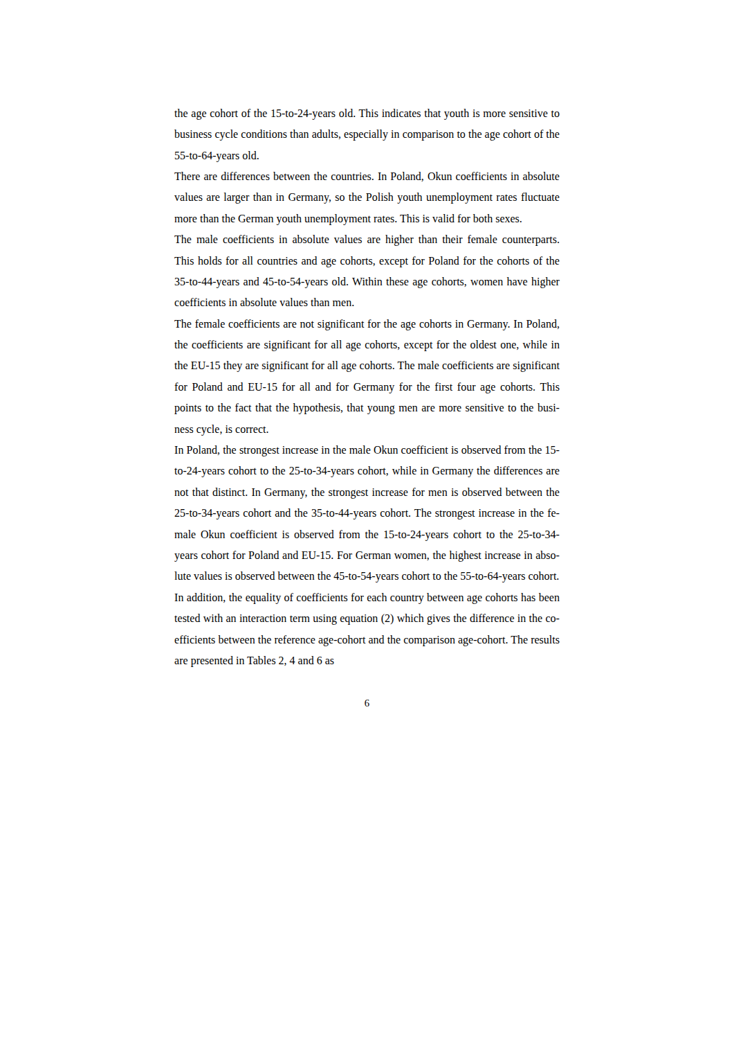the age cohort of the 15-to-24-years old. This indicates that youth is more sensitive to business cycle conditions than adults, especially in comparison to the age cohort of the 55-to-64-years old.
There are differences between the countries. In Poland, Okun coefficients in absolute values are larger than in Germany, so the Polish youth unemployment rates fluctuate more than the German youth unemployment rates. This is valid for both sexes.
The male coefficients in absolute values are higher than their female counterparts. This holds for all countries and age cohorts, except for Poland for the cohorts of the 35-to-44-years and 45-to-54-years old. Within these age cohorts, women have higher coefficients in absolute values than men.
The female coefficients are not significant for the age cohorts in Germany. In Poland, the coefficients are significant for all age cohorts, except for the oldest one, while in the EU-15 they are significant for all age cohorts. The male coefficients are significant for Poland and EU-15 for all and for Germany for the first four age cohorts. This points to the fact that the hypothesis, that young men are more sensitive to the business cycle, is correct.
In Poland, the strongest increase in the male Okun coefficient is observed from the 15-to-24-years cohort to the 25-to-34-years cohort, while in Germany the differences are not that distinct. In Germany, the strongest increase for men is observed between the 25-to-34-years cohort and the 35-to-44-years cohort. The strongest increase in the female Okun coefficient is observed from the 15-to-24-years cohort to the 25-to-34-years cohort for Poland and EU-15. For German women, the highest increase in absolute values is observed between the 45-to-54-years cohort to the 55-to-64-years cohort.
In addition, the equality of coefficients for each country between age cohorts has been tested with an interaction term using equation (2) which gives the difference in the coefficients between the reference age-cohort and the comparison age-cohort. The results are presented in Tables 2, 4 and 6 as
6